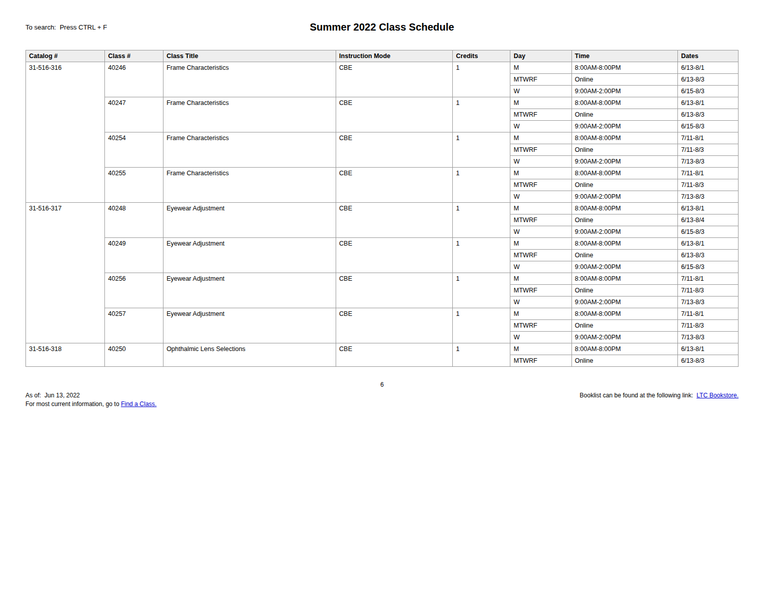To search: Press CTRL + F
Summer 2022 Class Schedule
| Catalog # | Class # | Class Title | Instruction Mode | Credits | Day | Time | Dates |
| --- | --- | --- | --- | --- | --- | --- | --- |
| 31-516-316 | 40246 | Frame Characteristics | CBE | 1 | M | 8:00AM-8:00PM | 6/13-8/1 |
| MTWRF | Online | 6/13-8/3 |
| W | 9:00AM-2:00PM | 6/15-8/3 |
| 40247 | Frame Characteristics | CBE | 1 | M | 8:00AM-8:00PM | 6/13-8/1 |
| MTWRF | Online | 6/13-8/3 |
| W | 9:00AM-2:00PM | 6/15-8/3 |
| 40254 | Frame Characteristics | CBE | 1 | M | 8:00AM-8:00PM | 7/11-8/1 |
| MTWRF | Online | 7/11-8/3 |
| W | 9:00AM-2:00PM | 7/13-8/3 |
| 40255 | Frame Characteristics | CBE | 1 | M | 8:00AM-8:00PM | 7/11-8/1 |
| MTWRF | Online | 7/11-8/3 |
| W | 9:00AM-2:00PM | 7/13-8/3 |
| 31-516-317 | 40248 | Eyewear Adjustment | CBE | 1 | M | 8:00AM-8:00PM | 6/13-8/1 |
| MTWRF | Online | 6/13-8/4 |
| W | 9:00AM-2:00PM | 6/15-8/3 |
| 40249 | Eyewear Adjustment | CBE | 1 | M | 8:00AM-8:00PM | 6/13-8/1 |
| MTWRF | Online | 6/13-8/3 |
| W | 9:00AM-2:00PM | 6/15-8/3 |
| 40256 | Eyewear Adjustment | CBE | 1 | M | 8:00AM-8:00PM | 7/11-8/1 |
| MTWRF | Online | 7/11-8/3 |
| W | 9:00AM-2:00PM | 7/13-8/3 |
| 40257 | Eyewear Adjustment | CBE | 1 | M | 8:00AM-8:00PM | 7/11-8/1 |
| MTWRF | Online | 7/11-8/3 |
| W | 9:00AM-2:00PM | 7/13-8/3 |
| 31-516-318 | 40250 | Ophthalmic Lens Selections | CBE | 1 | M | 8:00AM-8:00PM | 6/13-8/1 |
| MTWRF | Online | 6/13-8/3 |
6
As of: Jun 13, 2022
For most current information, go to Find a Class.
Booklist can be found at the following link: LTC Bookstore.